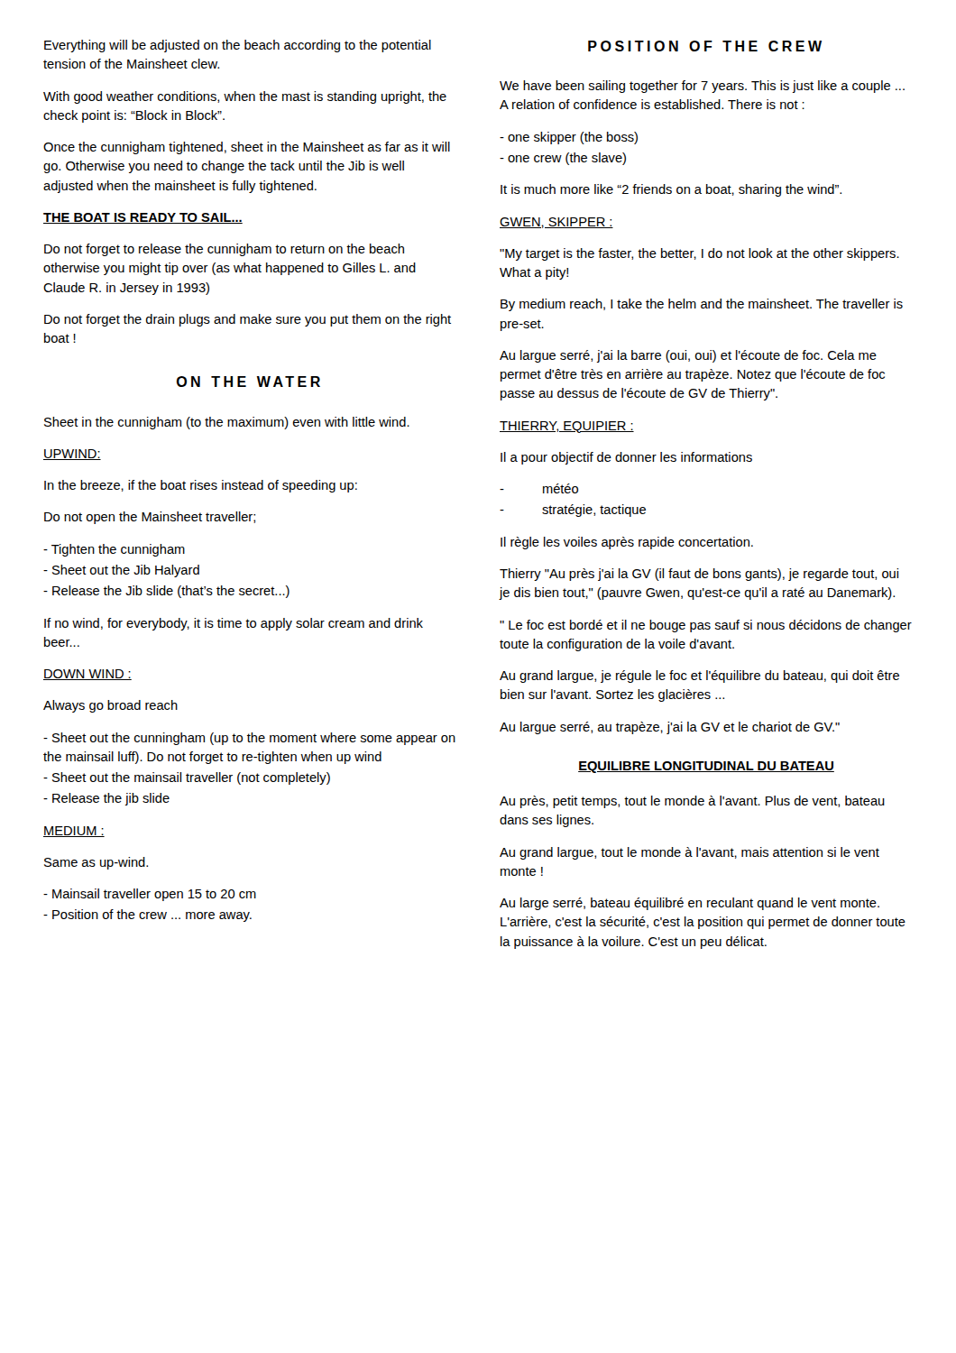Everything will be adjusted on the beach according to the potential tension of the Mainsheet clew.
With good weather conditions, when the mast is standing upright, the check point is: “Block in Block”.
Once the cunnigham tightened, sheet in the Mainsheet as far as it will go. Otherwise you need to change the tack until the Jib is well adjusted when the mainsheet is fully tightened.
THE BOAT IS READY TO SAIL...
Do not forget to release the cunnigham to return on the beach otherwise you might tip over (as what happened to Gilles L. and Claude R. in Jersey in 1993)
Do not forget the drain plugs and make sure you put them on the right boat !
ON THE WATER
Sheet in the cunnigham (to the maximum) even with little wind.
UPWIND:
In the breeze, if the boat rises instead of speeding up:
Do not open the Mainsheet traveller;
Tighten the cunnigham
Sheet out the Jib Halyard
Release the Jib slide (that’s the secret...)
If no wind, for everybody, it is time to apply solar cream and drink beer...
DOWN WIND :
Always go broad reach
Sheet out the cunningham (up to the moment where some appear on the mainsail luff). Do not forget to re-tighten when up wind
Sheet out the mainsail traveller (not completely)
Release the jib slide
MEDIUM :
Same as up-wind.
Mainsail traveller open 15 to 20 cm
Position of the crew ... more away.
POSITION OF THE CREW
We have been sailing together for 7 years. This is just like a couple ... A relation of confidence is established. There is not :
one skipper (the boss)
one crew (the slave)
It is much more like “2 friends on a boat, sharing the wind”.
GWEN, SKIPPER :
"My target is the faster, the better, I do not look at the other skippers. What a pity!
By medium reach, I take the helm and the mainsheet. The traveller is pre-set.
Au largue serré, j'ai la barre (oui, oui) et l'écoute de foc. Cela me permet d'être très en arrière au trapèze. Notez que l'écoute de foc passe au dessus de l'écoute de GV de Thierry".
THIERRY, EQUIPIER :
Il a pour objectif de donner les informations
-météo
-stratégie, tactique
Il règle les voiles après rapide concertation.
Thierry "Au près j'ai la GV (il faut de bons gants), je regarde tout, oui je dis bien tout," (pauvre Gwen, qu'est-ce qu'il a raté au Danemark).
" Le foc est bordé et il ne bouge pas sauf si nous décidons de changer toute la configuration de la voile d'avant.
Au grand largue, je régule le foc et l'équilibre du bateau, qui doit être bien sur l'avant. Sortez les glacières ...
Au largue serré, au trapèze, j'ai la GV et le chariot de GV."
EQUILIBRE LONGITUDINAL DU BATEAU
Au près, petit temps, tout le monde à l'avant. Plus de vent, bateau dans ses lignes.
Au grand largue, tout le monde à l'avant, mais attention si le vent monte !
Au large serré, bateau équilibré en reculant quand le vent monte. L'arrière, c'est la sécurité, c'est la position qui permet de donner toute la puissance à la voilure. C'est un peu délicat.